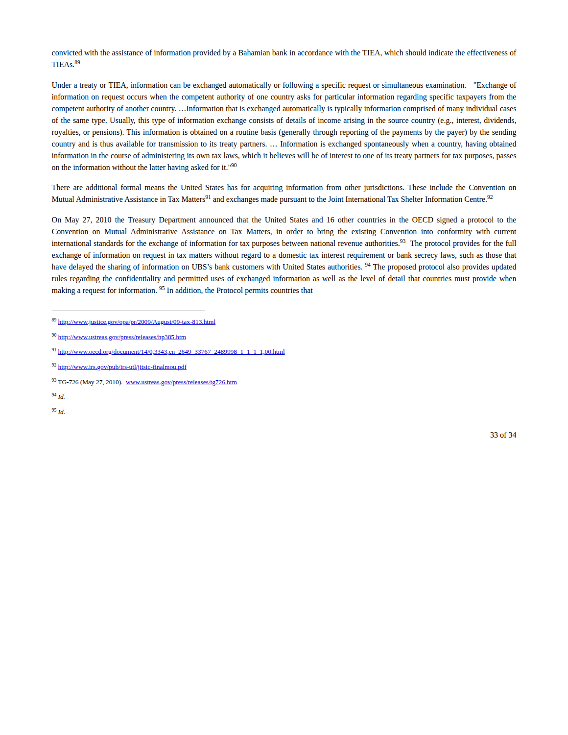convicted with the assistance of information provided by a Bahamian bank in accordance with the TIEA, which should indicate the effectiveness of TIEAs.89
Under a treaty or TIEA, information can be exchanged automatically or following a specific request or simultaneous examination. "Exchange of information on request occurs when the competent authority of one country asks for particular information regarding specific taxpayers from the competent authority of another country. …Information that is exchanged automatically is typically information comprised of many individual cases of the same type. Usually, this type of information exchange consists of details of income arising in the source country (e.g., interest, dividends, royalties, or pensions). This information is obtained on a routine basis (generally through reporting of the payments by the payer) by the sending country and is thus available for transmission to its treaty partners. … Information is exchanged spontaneously when a country, having obtained information in the course of administering its own tax laws, which it believes will be of interest to one of its treaty partners for tax purposes, passes on the information without the latter having asked for it."90
There are additional formal means the United States has for acquiring information from other jurisdictions. These include the Convention on Mutual Administrative Assistance in Tax Matters91 and exchanges made pursuant to the Joint International Tax Shelter Information Centre.92
On May 27, 2010 the Treasury Department announced that the United States and 16 other countries in the OECD signed a protocol to the Convention on Mutual Administrative Assistance on Tax Matters, in order to bring the existing Convention into conformity with current international standards for the exchange of information for tax purposes between national revenue authorities.93 The protocol provides for the full exchange of information on request in tax matters without regard to a domestic tax interest requirement or bank secrecy laws, such as those that have delayed the sharing of information on UBS’s bank customers with United States authorities. 94 The proposed protocol also provides updated rules regarding the confidentiality and permitted uses of exchanged information as well as the level of detail that countries must provide when making a request for information. 95 In addition, the Protocol permits countries that
89 http://www.justice.gov/opa/pr/2009/August/09-tax-813.html
90 http://www.ustreas.gov/press/releases/hp385.htm
91 http://www.oecd.org/document/14/0,3343,en_2649_33767_2489998_1_1_1_1,00.html
92 http://www.irs.gov/pub/irs-utl/jitsic-finalmou.pdf
93 TG-726 (May 27, 2010). www.ustreas.gov/press/releases/tg726.htm
94 Id.
95 Id.
33 of 34